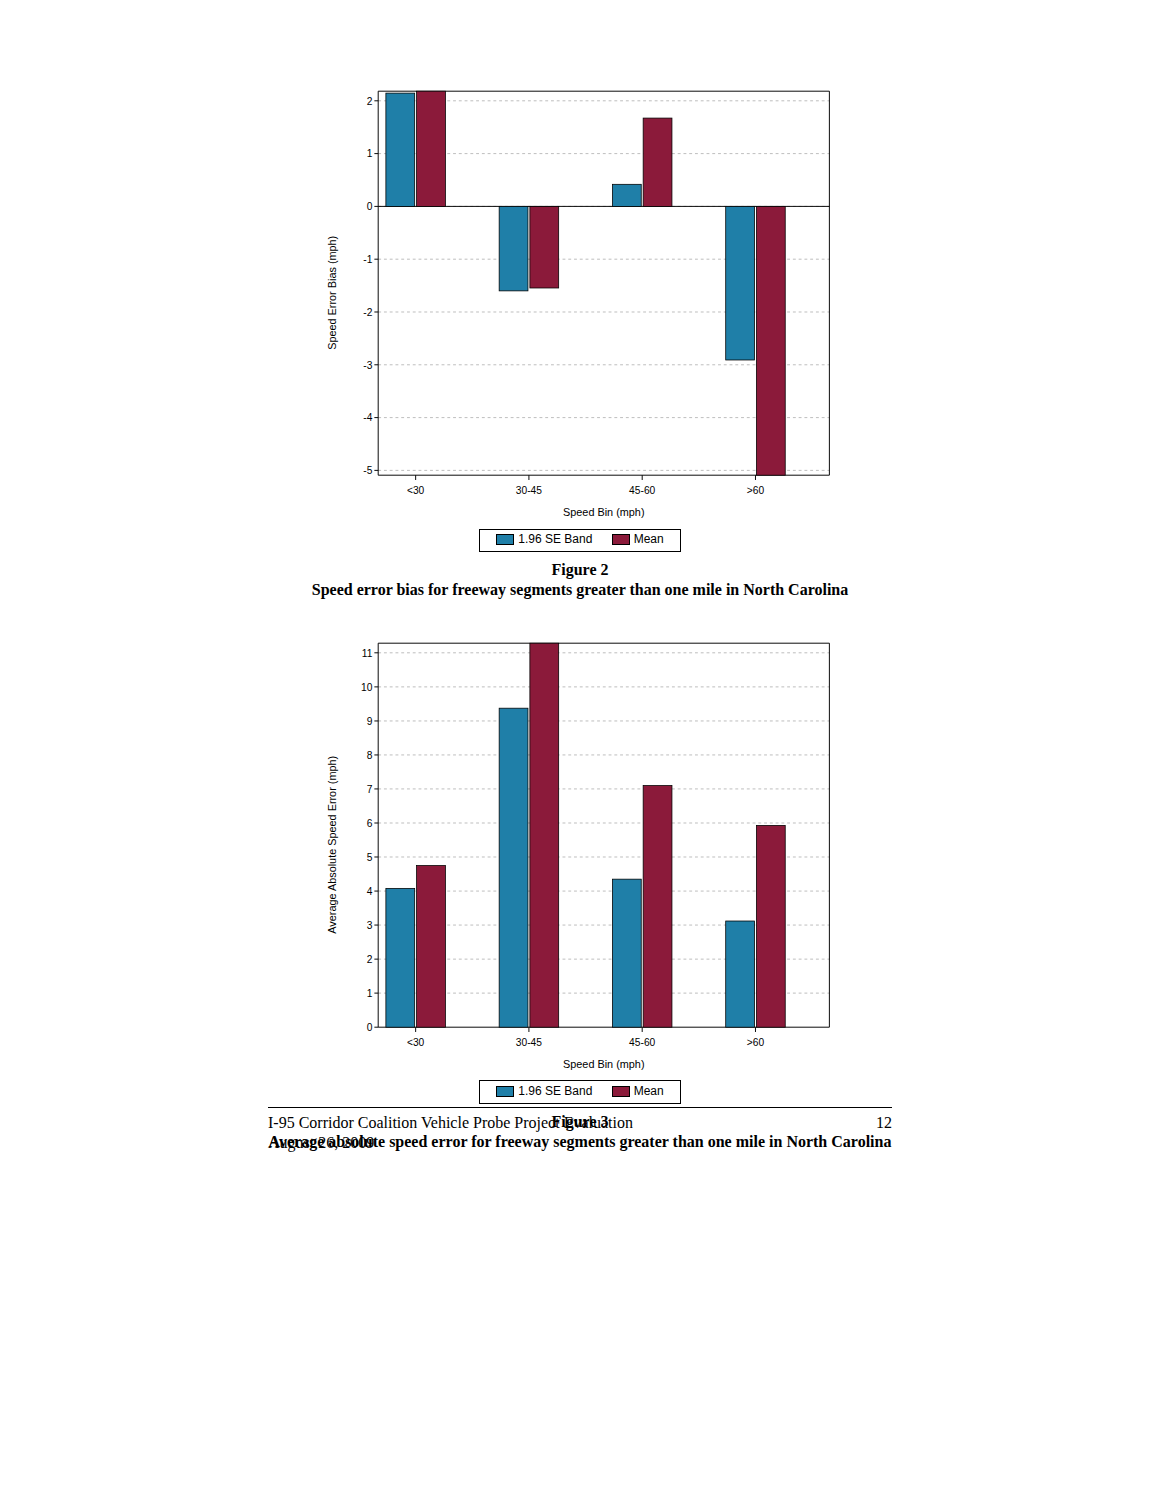2 1 0 -1 -2 -3 -4 -5 Speed Error Bias (mph) <30 30-45 45-60 >60 Speed Bin (mph)
1.96 SE Band Mean
Figure 2 Speed error bias for freeway segments greater than one mile in North Carolina
11 10 9 8 7 6 5 4 3 2 1 0 Average Absolute Speed Error (mph) <30 30-45 45-60 >60 Speed Bin (mph)
1.96 SE Band Mean
Figure 3 Average absolute speed error for freeway segments greater than one mile in North Carolina
I-95 Corridor Coalition Vehicle Probe Project Evaluation
August 26, 2009
12